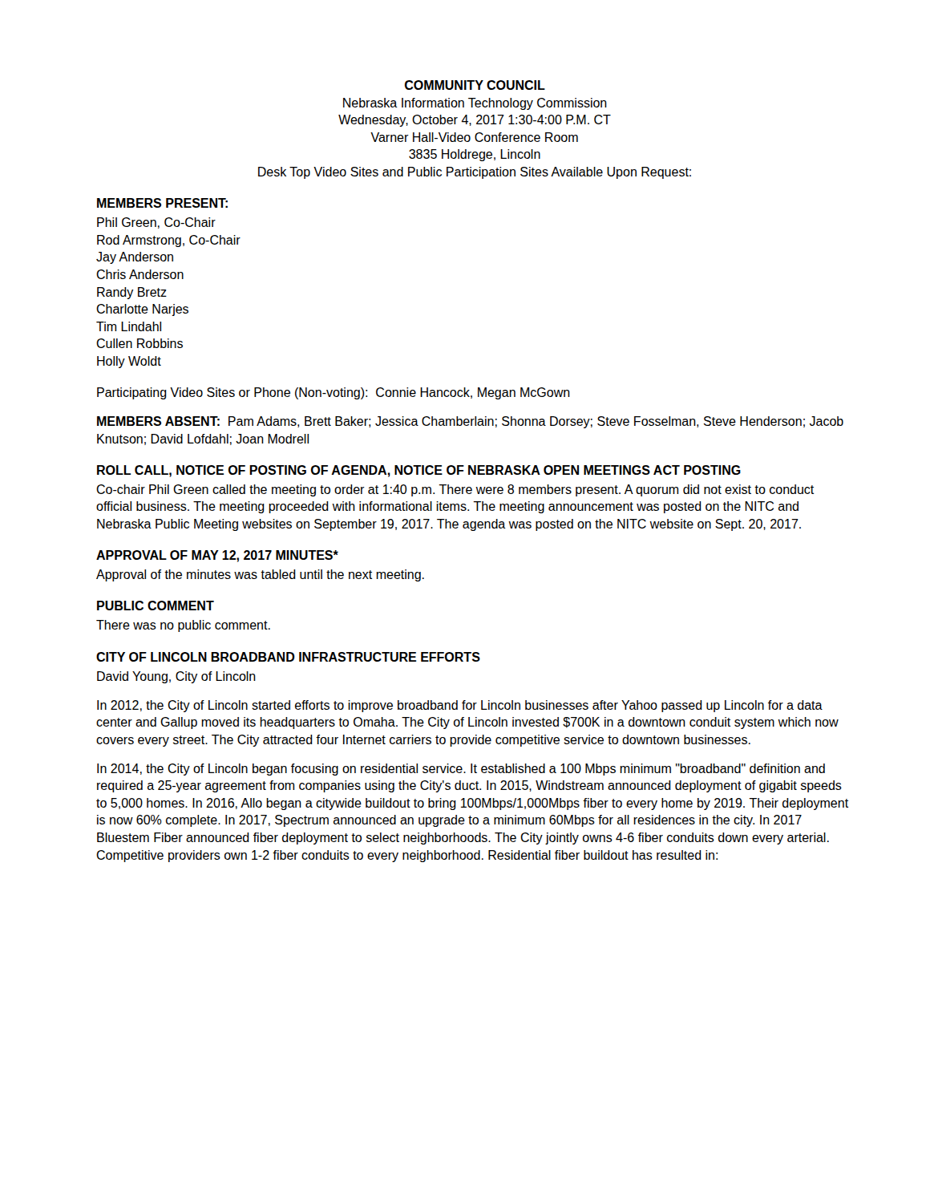COMMUNITY COUNCIL
Nebraska Information Technology Commission
Wednesday, October 4, 2017 1:30-4:00 P.M. CT
Varner Hall-Video Conference Room
3835 Holdrege, Lincoln
Desk Top Video Sites and Public Participation Sites Available Upon Request:
MEMBERS PRESENT:
Phil Green, Co-Chair
Rod Armstrong, Co-Chair
Jay Anderson
Chris Anderson
Randy Bretz
Charlotte Narjes
Tim Lindahl
Cullen Robbins
Holly Woldt
Participating Video Sites or Phone (Non-voting): Connie Hancock, Megan McGown
MEMBERS ABSENT: Pam Adams, Brett Baker; Jessica Chamberlain; Shonna Dorsey; Steve Fosselman, Steve Henderson; Jacob Knutson; David Lofdahl; Joan Modrell
ROLL CALL, NOTICE OF POSTING OF AGENDA, NOTICE OF NEBRASKA OPEN MEETINGS ACT POSTING
Co-chair Phil Green called the meeting to order at 1:40 p.m. There were 8 members present. A quorum did not exist to conduct official business. The meeting proceeded with informational items. The meeting announcement was posted on the NITC and Nebraska Public Meeting websites on September 19, 2017. The agenda was posted on the NITC website on Sept. 20, 2017.
APPROVAL OF MAY 12, 2017 MINUTES*
Approval of the minutes was tabled until the next meeting.
PUBLIC COMMENT
There was no public comment.
CITY OF LINCOLN BROADBAND INFRASTRUCTURE EFFORTS
David Young, City of Lincoln
In 2012, the City of Lincoln started efforts to improve broadband for Lincoln businesses after Yahoo passed up Lincoln for a data center and Gallup moved its headquarters to Omaha. The City of Lincoln invested $700K in a downtown conduit system which now covers every street. The City attracted four Internet carriers to provide competitive service to downtown businesses.
In 2014, the City of Lincoln began focusing on residential service. It established a 100 Mbps minimum "broadband" definition and required a 25-year agreement from companies using the City's duct. In 2015, Windstream announced deployment of gigabit speeds to 5,000 homes. In 2016, Allo began a citywide buildout to bring 100Mbps/1,000Mbps fiber to every home by 2019. Their deployment is now 60% complete. In 2017, Spectrum announced an upgrade to a minimum 60Mbps for all residences in the city. In 2017 Bluestem Fiber announced fiber deployment to select neighborhoods. The City jointly owns 4-6 fiber conduits down every arterial. Competitive providers own 1-2 fiber conduits to every neighborhood. Residential fiber buildout has resulted in: